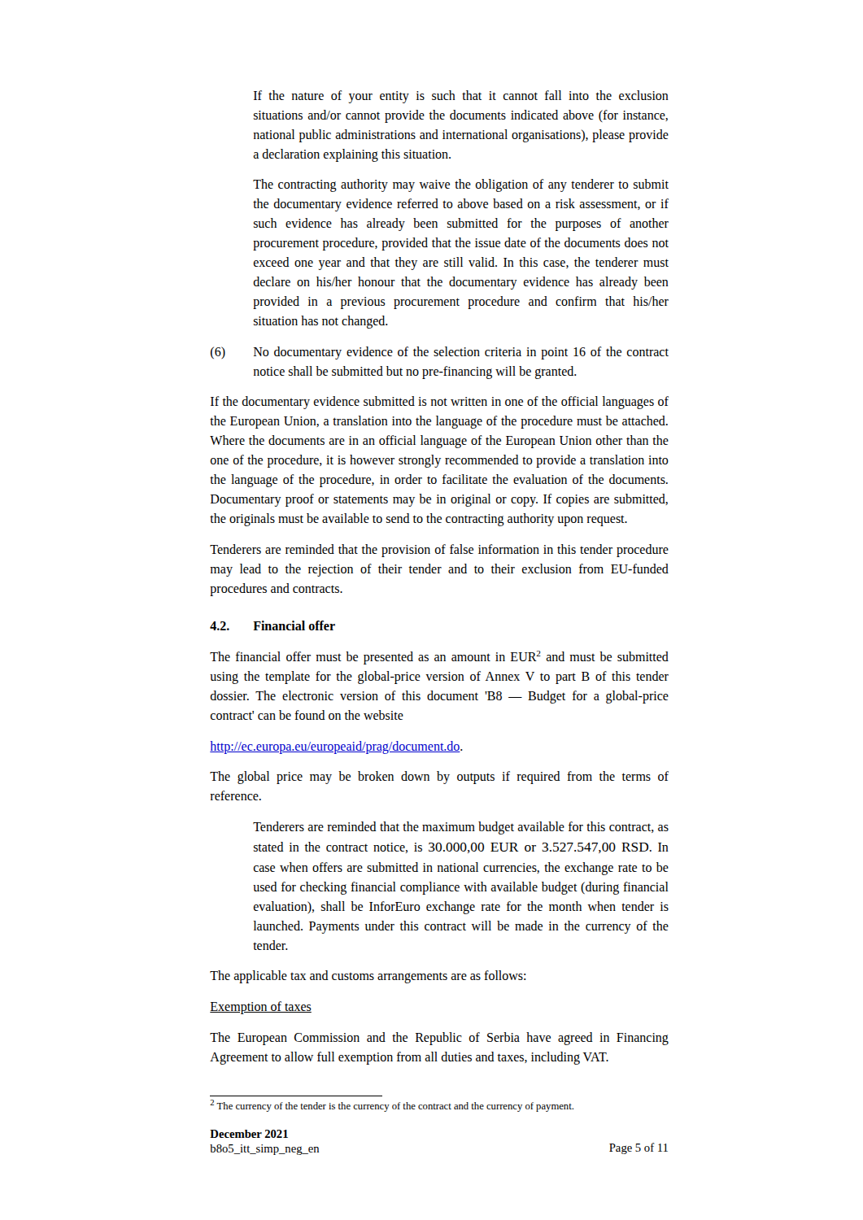If the nature of your entity is such that it cannot fall into the exclusion situations and/or cannot provide the documents indicated above (for instance, national public administrations and international organisations), please provide a declaration explaining this situation.
The contracting authority may waive the obligation of any tenderer to submit the documentary evidence referred to above based on a risk assessment, or if such evidence has already been submitted for the purposes of another procurement procedure, provided that the issue date of the documents does not exceed one year and that they are still valid. In this case, the tenderer must declare on his/her honour that the documentary evidence has already been provided in a previous procurement procedure and confirm that his/her situation has not changed.
(6)
No documentary evidence of the selection criteria in point 16 of the contract notice shall be submitted but no pre-financing will be granted.
If the documentary evidence submitted is not written in one of the official languages of the European Union, a translation into the language of the procedure must be attached. Where the documents are in an official language of the European Union other than the one of the procedure, it is however strongly recommended to provide a translation into the language of the procedure, in order to facilitate the evaluation of the documents. Documentary proof or statements may be in original or copy. If copies are submitted, the originals must be available to send to the contracting authority upon request.
Tenderers are reminded that the provision of false information in this tender procedure may lead to the rejection of their tender and to their exclusion from EU-funded procedures and contracts.
4.2. Financial offer
The financial offer must be presented as an amount in EUR2 and must be submitted using the template for the global-price version of Annex V to part B of this tender dossier. The electronic version of this document 'B8 — Budget for a global-price contract' can be found on the website
http://ec.europa.eu/europeaid/prag/document.do.
The global price may be broken down by outputs if required from the terms of reference.
Tenderers are reminded that the maximum budget available for this contract, as stated in the contract notice, is 30.000,00 EUR or 3.527.547,00 RSD. In case when offers are submitted in national currencies, the exchange rate to be used for checking financial compliance with available budget (during financial evaluation), shall be InforEuro exchange rate for the month when tender is launched. Payments under this contract will be made in the currency of the tender.
The applicable tax and customs arrangements are as follows:
Exemption of taxes
The European Commission and the Republic of Serbia have agreed in Financing Agreement to allow full exemption from all duties and taxes, including VAT.
2 The currency of the tender is the currency of the contract and the currency of payment.
December 2021
b8o5_itt_simp_neg_en
Page 5 of 11